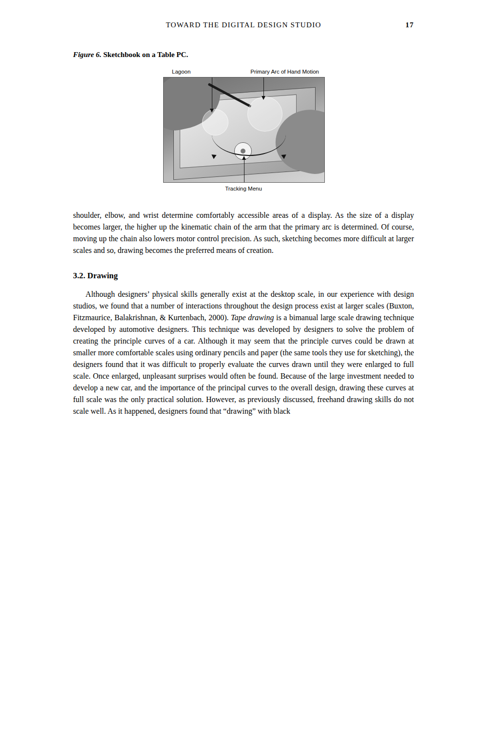Toward the Digital Design Studio 17
Figure 6. Sketchbook on a Table PC.
Lagoon Primary Arc of Hand Motion
Tracking Menu
shoulder, elbow, and wrist determine comfortably accessible areas of a display. As the size of a display becomes larger, the higher up the kinematic chain of the arm that the primary arc is determined. Of course, moving up the chain also lowers motor control precision. As such, sketching becomes more difficult at larger scales and so, drawing becomes the preferred means of creation.
3.2. Drawing
Although designers’ physical skills generally exist at the desktop scale, in our experience with design studios, we found that a number of interactions throughout the design process exist at larger scales (Buxton, Fitzmaurice, Balakrishnan, & Kurtenbach, 2000). Tape drawing is a bimanual large scale drawing technique developed by automotive designers. This technique was developed by designers to solve the problem of creating the principle curves of a car. Although it may seem that the principle curves could be drawn at smaller more comfortable scales using ordinary pencils and paper (the same tools they use for sketching), the designers found that it was difficult to properly evaluate the curves drawn until they were enlarged to full scale. Once enlarged, unpleasant surprises would often be found. Because of the large investment needed to develop a new car, and the importance of the principal curves to the overall design, drawing these curves at full scale was the only practical solution. However, as previously discussed, freehand drawing skills do not scale well. As it happened, designers found that “drawing” with black